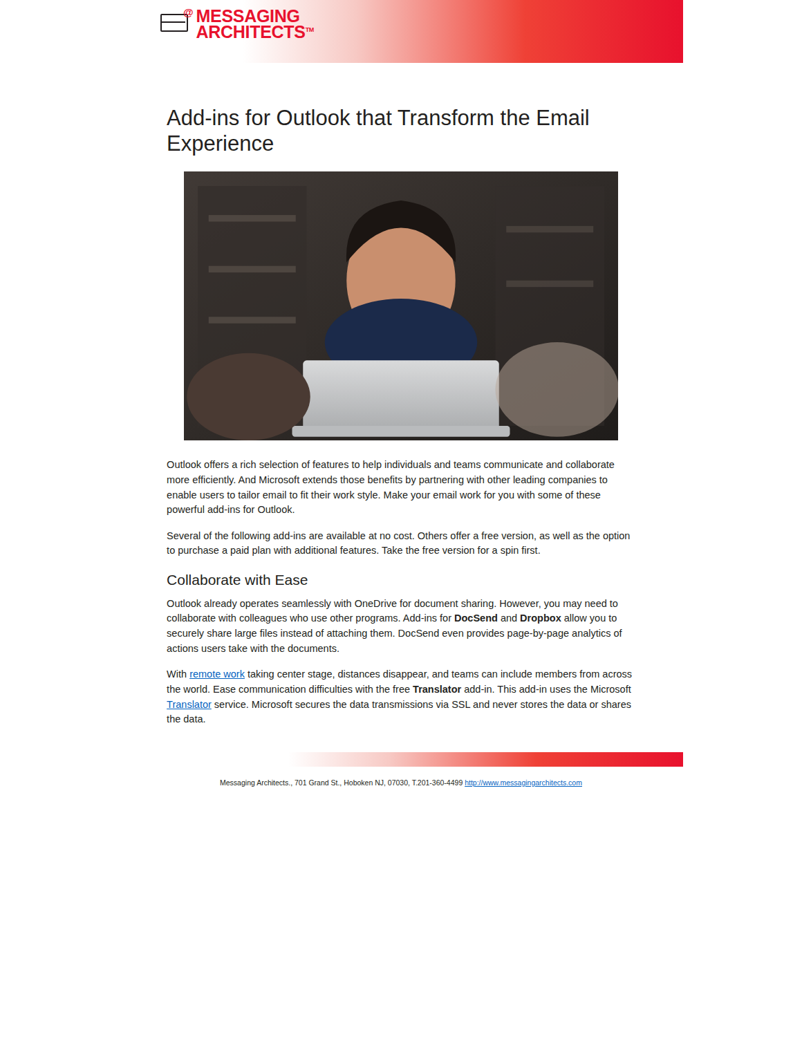@
MESSAGING ARCHITECTSTM
Add-ins for Outlook that Transform the Email Experience
Outlook offers a rich selection of features to help individuals and teams communicate and collaborate more efficiently. And Microsoft extends those benefits by partnering with other leading companies to enable users to tailor email to fit their work style. Make your email work for you with some of these powerful add-ins for Outlook.
Several of the following add-ins are available at no cost. Others offer a free version, as well as the option to purchase a paid plan with additional features. Take the free version for a spin first.
Collaborate with Ease
Outlook already operates seamlessly with OneDrive for document sharing. However, you may need to collaborate with colleagues who use other programs. Add-ins for DocSend and Dropbox allow you to securely share large files instead of attaching them. DocSend even provides page-by-page analytics of actions users take with the documents.
With remote work taking center stage, distances disappear, and teams can include members from across the world. Ease communication difficulties with the free Translator add-in. This add-in uses the Microsoft Translator service. Microsoft secures the data transmissions via SSL and never stores the data or shares the data.
Messaging Architects., 701 Grand St., Hoboken NJ, 07030, T.201-360-4499 http://www.messagingarchitects.com